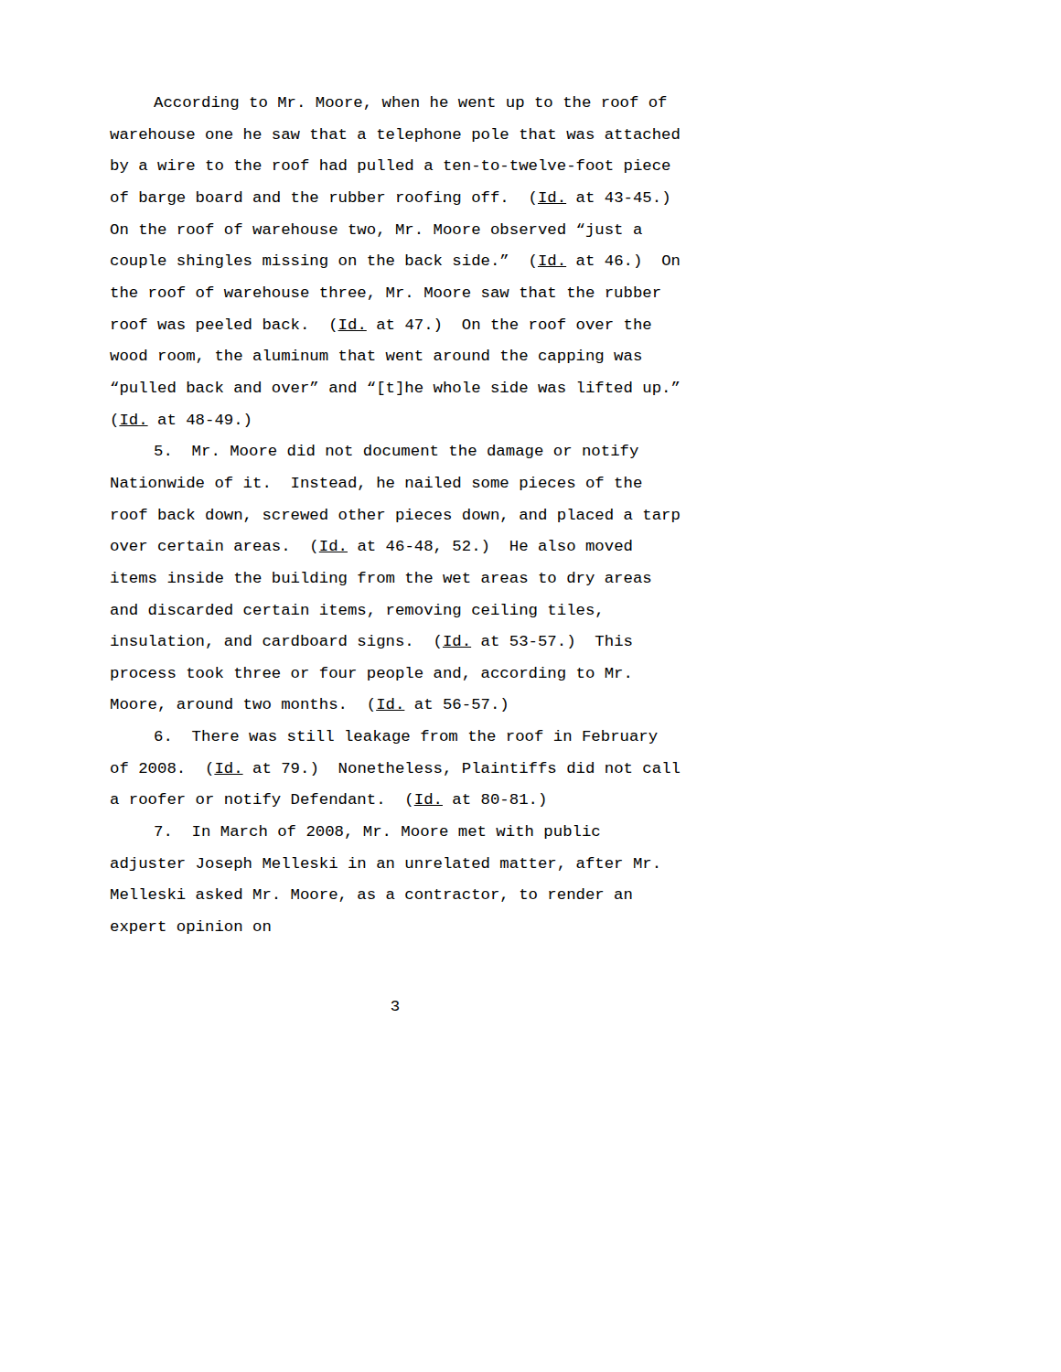According to Mr. Moore, when he went up to the roof of warehouse one he saw that a telephone pole that was attached by a wire to the roof had pulled a ten-to-twelve-foot piece of barge board and the rubber roofing off. (Id. at 43-45.) On the roof of warehouse two, Mr. Moore observed “just a couple shingles missing on the back side.” (Id. at 46.) On the roof of warehouse three, Mr. Moore saw that the rubber roof was peeled back. (Id. at 47.) On the roof over the wood room, the aluminum that went around the capping was “pulled back and over” and “[t]he whole side was lifted up.” (Id. at 48-49.)
5. Mr. Moore did not document the damage or notify Nationwide of it. Instead, he nailed some pieces of the roof back down, screwed other pieces down, and placed a tarp over certain areas. (Id. at 46-48, 52.) He also moved items inside the building from the wet areas to dry areas and discarded certain items, removing ceiling tiles, insulation, and cardboard signs. (Id. at 53-57.) This process took three or four people and, according to Mr. Moore, around two months. (Id. at 56-57.)
6. There was still leakage from the roof in February of 2008. (Id. at 79.) Nonetheless, Plaintiffs did not call a roofer or notify Defendant. (Id. at 80-81.)
7. In March of 2008, Mr. Moore met with public adjuster Joseph Melleski in an unrelated matter, after Mr. Melleski asked Mr. Moore, as a contractor, to render an expert opinion on
3